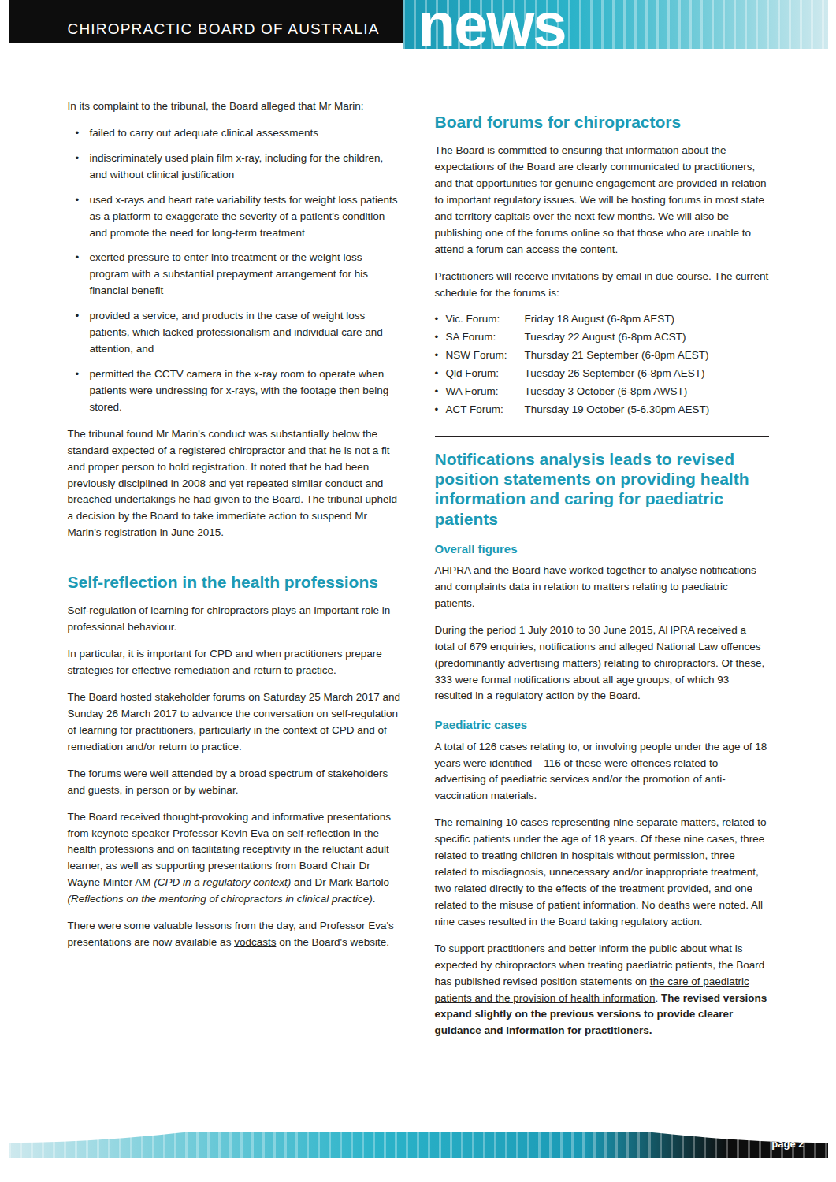CHIROPRACTIC BOARD OF AUSTRALIA
news
In its complaint to the tribunal, the Board alleged that Mr Marin:
failed to carry out adequate clinical assessments
indiscriminately used plain film x-ray, including for the children, and without clinical justification
used x-rays and heart rate variability tests for weight loss patients as a platform to exaggerate the severity of a patient's condition and promote the need for long-term treatment
exerted pressure to enter into treatment or the weight loss program with a substantial prepayment arrangement for his financial benefit
provided a service, and products in the case of weight loss patients, which lacked professionalism and individual care and attention, and
permitted the CCTV camera in the x-ray room to operate when patients were undressing for x-rays, with the footage then being stored.
The tribunal found Mr Marin's conduct was substantially below the standard expected of a registered chiropractor and that he is not a fit and proper person to hold registration. It noted that he had been previously disciplined in 2008 and yet repeated similar conduct and breached undertakings he had given to the Board. The tribunal upheld a decision by the Board to take immediate action to suspend Mr Marin's registration in June 2015.
Self-reflection in the health professions
Self-regulation of learning for chiropractors plays an important role in professional behaviour.
In particular, it is important for CPD and when practitioners prepare strategies for effective remediation and return to practice.
The Board hosted stakeholder forums on Saturday 25 March 2017 and Sunday 26 March 2017 to advance the conversation on self-regulation of learning for practitioners, particularly in the context of CPD and of remediation and/or return to practice.
The forums were well attended by a broad spectrum of stakeholders and guests, in person or by webinar.
The Board received thought-provoking and informative presentations from keynote speaker Professor Kevin Eva on self-reflection in the health professions and on facilitating receptivity in the reluctant adult learner, as well as supporting presentations from Board Chair Dr Wayne Minter AM (CPD in a regulatory context) and Dr Mark Bartolo (Reflections on the mentoring of chiropractors in clinical practice).
There were some valuable lessons from the day, and Professor Eva's presentations are now available as vodcasts on the Board's website.
Board forums for chiropractors
The Board is committed to ensuring that information about the expectations of the Board are clearly communicated to practitioners, and that opportunities for genuine engagement are provided in relation to important regulatory issues. We will be hosting forums in most state and territory capitals over the next few months. We will also be publishing one of the forums online so that those who are unable to attend a forum can access the content.
Practitioners will receive invitations by email in due course. The current schedule for the forums is:
Vic. Forum: Friday 18 August (6-8pm AEST)
SA Forum: Tuesday 22 August (6-8pm ACST)
NSW Forum: Thursday 21 September (6-8pm AEST)
Qld Forum: Tuesday 26 September (6-8pm AEST)
WA Forum: Tuesday 3 October (6-8pm AWST)
ACT Forum: Thursday 19 October (5-6.30pm AEST)
Notifications analysis leads to revised position statements on providing health information and caring for paediatric patients
Overall figures
AHPRA and the Board have worked together to analyse notifications and complaints data in relation to matters relating to paediatric patients.
During the period 1 July 2010 to 30 June 2015, AHPRA received a total of 679 enquiries, notifications and alleged National Law offences (predominantly advertising matters) relating to chiropractors. Of these, 333 were formal notifications about all age groups, of which 93 resulted in a regulatory action by the Board.
Paediatric cases
A total of 126 cases relating to, or involving people under the age of 18 years were identified – 116 of these were offences related to advertising of paediatric services and/or the promotion of anti-vaccination materials.
The remaining 10 cases representing nine separate matters, related to specific patients under the age of 18 years. Of these nine cases, three related to treating children in hospitals without permission, three related to misdiagnosis, unnecessary and/or inappropriate treatment, two related directly to the effects of the treatment provided, and one related to the misuse of patient information. No deaths were noted. All nine cases resulted in the Board taking regulatory action.
To support practitioners and better inform the public about what is expected by chiropractors when treating paediatric patients, the Board has published revised position statements on the care of paediatric patients and the provision of health information. The revised versions expand slightly on the previous versions to provide clearer guidance and information for practitioners.
page 2